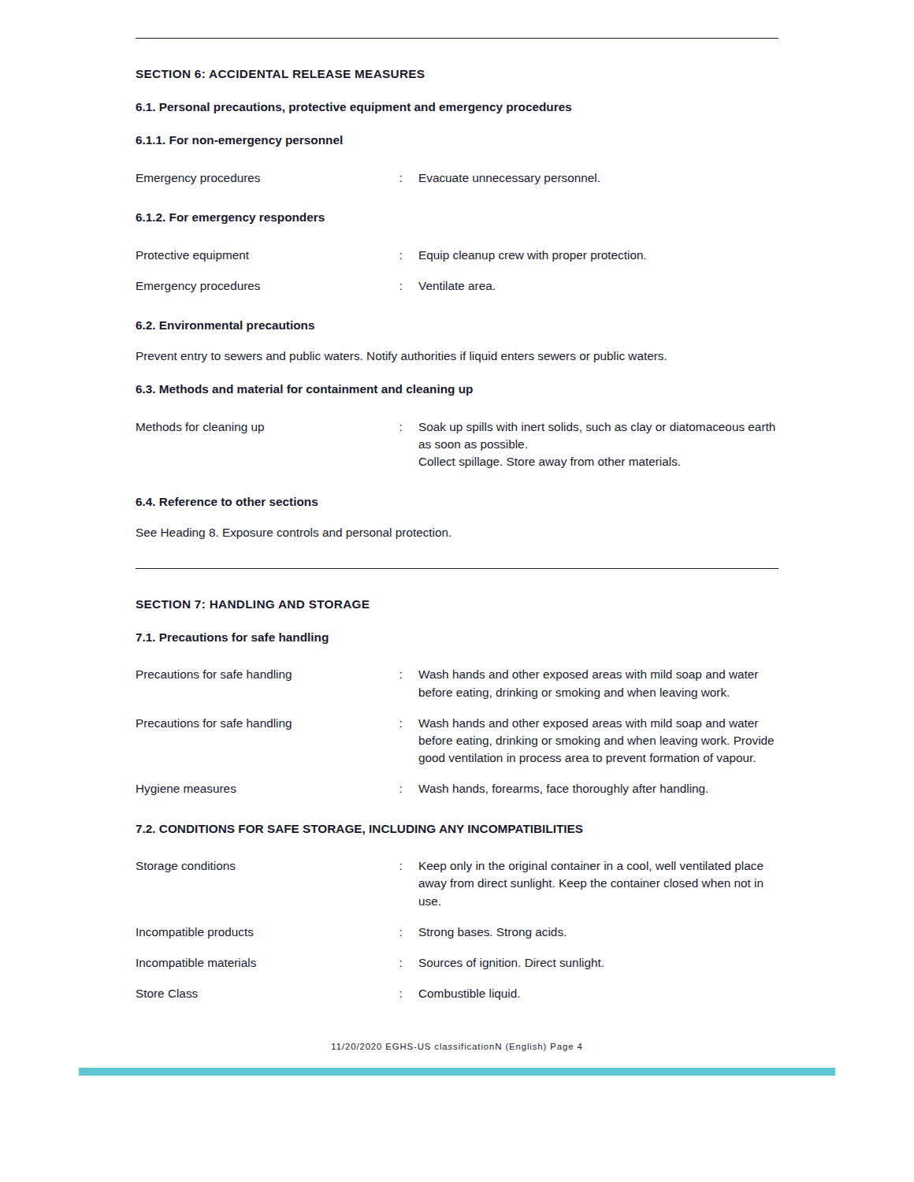SECTION 6: ACCIDENTAL RELEASE MEASURES
6.1. Personal precautions, protective equipment and emergency procedures
6.1.1. For non-emergency personnel
| Emergency procedures | : | Evacuate unnecessary personnel. |
6.1.2. For emergency responders
| Protective equipment | : | Equip cleanup crew with proper protection. |
| Emergency procedures | : | Ventilate area. |
6.2. Environmental precautions
Prevent entry to sewers and public waters. Notify authorities if liquid enters sewers or public waters.
6.3. Methods and material for containment and cleaning up
| Methods for cleaning up | : | Soak up spills with inert solids, such as clay or diatomaceous earth as soon as possible. Collect spillage. Store away from other materials. |
6.4. Reference to other sections
See Heading 8. Exposure controls and personal protection.
SECTION 7: HANDLING AND STORAGE
7.1. Precautions for safe handling
| Precautions for safe handling | : | Wash hands and other exposed areas with mild soap and water before eating, drinking or smoking and when leaving work. |
| Precautions for safe handling | : | Wash hands and other exposed areas with mild soap and water before eating, drinking or smoking and when leaving work. Provide good ventilation in process area to prevent formation of vapour. |
| Hygiene measures | : | Wash hands, forearms, face thoroughly after handling. |
7.2. CONDITIONS FOR SAFE STORAGE, INCLUDING ANY INCOMPATIBILITIES
| Storage conditions | : | Keep only in the original container in a cool, well ventilated place away from direct sunlight. Keep the container closed when not in use. |
| Incompatible products | : | Strong bases. Strong acids. |
| Incompatible materials | : | Sources of ignition. Direct sunlight. |
| Store Class | : | Combustible liquid. |
11/20/2020 EGHS-US classificationN (English) Page 4